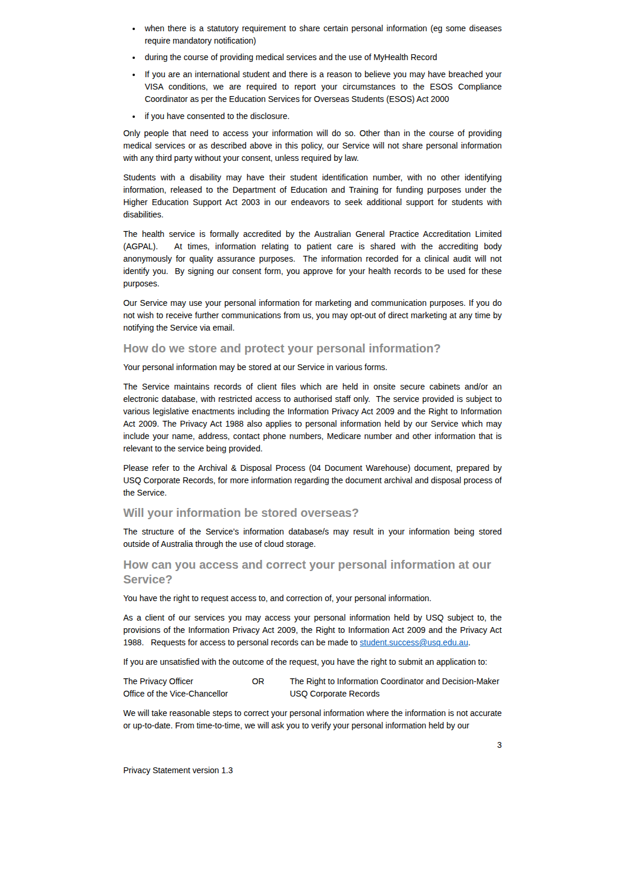when there is a statutory requirement to share certain personal information (eg some diseases require mandatory notification)
during the course of providing medical services and the use of MyHealth Record
If you are an international student and there is a reason to believe you may have breached your VISA conditions, we are required to report your circumstances to the ESOS Compliance Coordinator as per the Education Services for Overseas Students (ESOS) Act 2000
if you have consented to the disclosure.
Only people that need to access your information will do so. Other than in the course of providing medical services or as described above in this policy, our Service will not share personal information with any third party without your consent, unless required by law.
Students with a disability may have their student identification number, with no other identifying information, released to the Department of Education and Training for funding purposes under the Higher Education Support Act 2003 in our endeavors to seek additional support for students with disabilities.
The health service is formally accredited by the Australian General Practice Accreditation Limited (AGPAL). At times, information relating to patient care is shared with the accrediting body anonymously for quality assurance purposes. The information recorded for a clinical audit will not identify you. By signing our consent form, you approve for your health records to be used for these purposes.
Our Service may use your personal information for marketing and communication purposes. If you do not wish to receive further communications from us, you may opt-out of direct marketing at any time by notifying the Service via email.
How do we store and protect your personal information?
Your personal information may be stored at our Service in various forms.
The Service maintains records of client files which are held in onsite secure cabinets and/or an electronic database, with restricted access to authorised staff only. The service provided is subject to various legislative enactments including the Information Privacy Act 2009 and the Right to Information Act 2009. The Privacy Act 1988 also applies to personal information held by our Service which may include your name, address, contact phone numbers, Medicare number and other information that is relevant to the service being provided.
Please refer to the Archival & Disposal Process (04 Document Warehouse) document, prepared by USQ Corporate Records, for more information regarding the document archival and disposal process of the Service.
Will your information be stored overseas?
The structure of the Service’s information database/s may result in your information being stored outside of Australia through the use of cloud storage.
How can you access and correct your personal information at our Service?
You have the right to request access to, and correction of, your personal information.
As a client of our services you may access your personal information held by USQ subject to, the provisions of the Information Privacy Act 2009, the Right to Information Act 2009 and the Privacy Act 1988. Requests for access to personal records can be made to student.success@usq.edu.au.
If you are unsatisfied with the outcome of the request, you have the right to submit an application to:
| The Privacy Officer | OR | The Right to Information Coordinator and Decision-Maker |
| Office of the Vice-Chancellor | | USQ Corporate Records |
We will take reasonable steps to correct your personal information where the information is not accurate or up-to-date. From time-to-time, we will ask you to verify your personal information held by our
3
Privacy Statement version 1.3